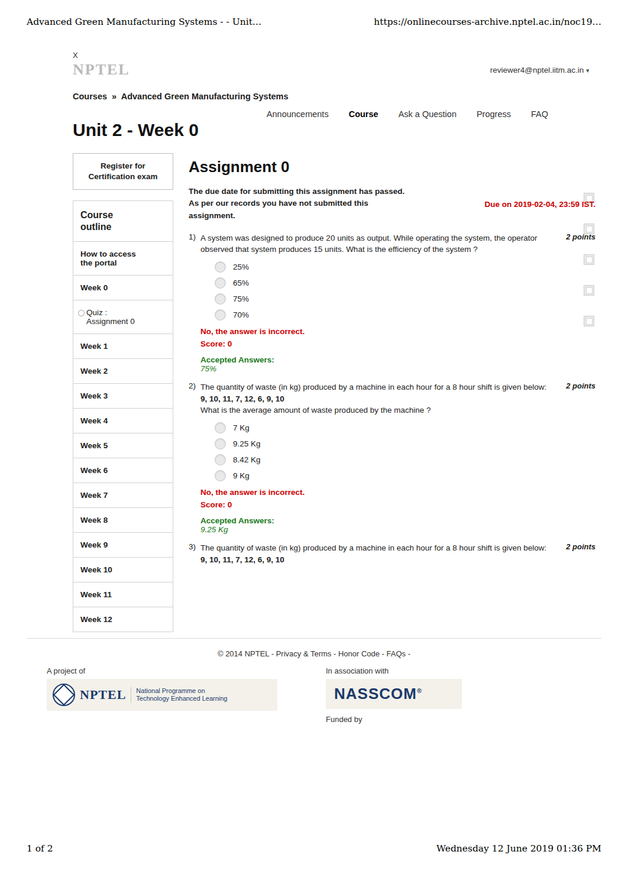Advanced Green Manufacturing Systems - - Unit…
https://onlinecourses-archive.nptel.ac.in/noc19…
X
NPTEL
reviewer4@nptel.iitm.ac.in ▾
Courses » Advanced Green Manufacturing Systems
Announcements Course Ask a Question Progress FAQ
Unit 2 - Week 0
Register for
Certification exam
Course
outline
How to access
the portal
Week 0
Quiz :
Assignment 0
Week 1
Week 2
Week 3
Week 4
Week 5
Week 6
Week 7
Week 8
Week 9
Week 10
Week 11
Week 12
Assignment 0
The due date for submitting this assignment has passed.
As per our records you have not submitted this
assignment. Due on 2019-02-04, 23:59 IST.
1) 2 points
A system was designed to produce 20 units as output. While operating the system, the operator observed that system produces 15 units. What is the efficiency of the system ?
25%
65%
75%
70%
No, the answer is incorrect.
Score: 0
Accepted Answers:
75%
2) 2 points
The quantity of waste (in kg) produced by a machine in each hour for a 8 hour shift is given below:
9, 10, 11, 7, 12, 6, 9, 10
What is the average amount of waste produced by the machine ?
7 Kg
9.25 Kg
8.42 Kg
9 Kg
No, the answer is incorrect.
Score: 0
Accepted Answers:
9.25 Kg
3) 2 points
The quantity of waste (in kg) produced by a machine in each hour for a 8 hour shift is given below:
9, 10, 11, 7, 12, 6, 9, 10
© 2014 NPTEL - Privacy & Terms - Honor Code - FAQs -
A project of
NPTEL
National Programme on
Technology Enhanced Learning
In association with
NASSCOM®
Funded by
1 of 2
Wednesday 12 June 2019 01:36 PM